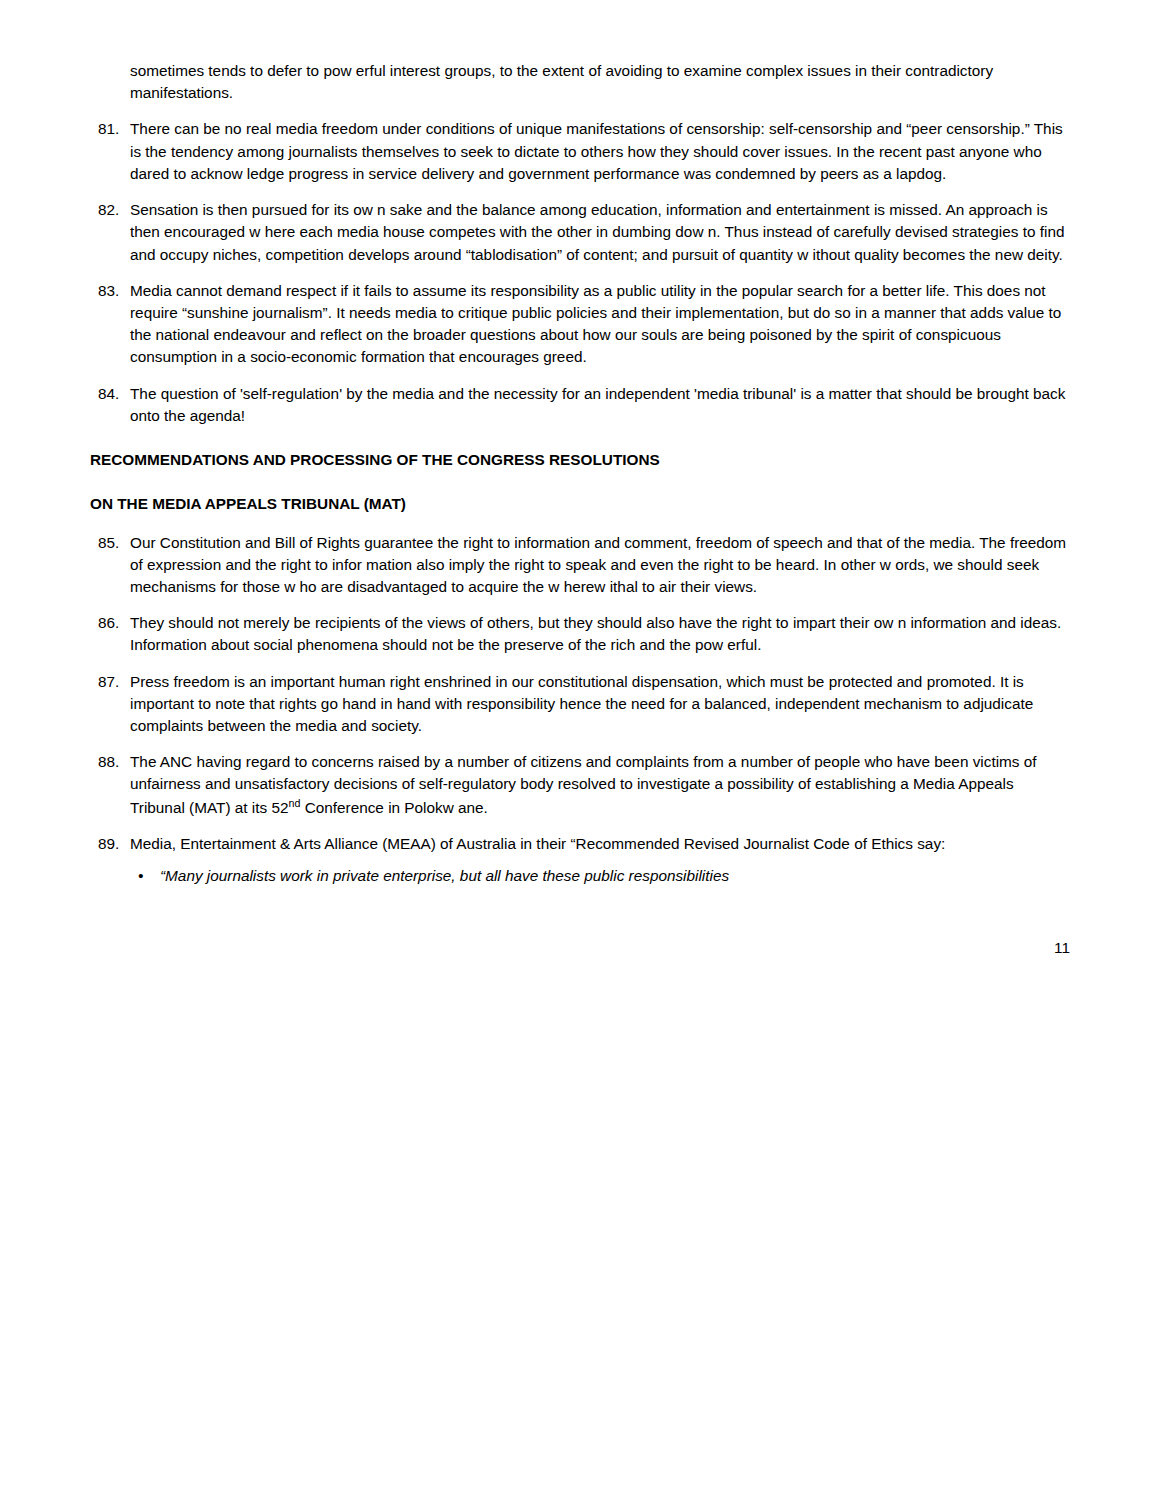sometimes tends to defer to pow erful interest groups, to the extent of avoiding to examine complex issues in their contradictory manifestations.
There can be no real media freedom under conditions of unique manifestations of censorship: self-censorship and “peer censorship.” This is the tendency among journalists themselves to seek to dictate to others how they should cover issues. In the recent past anyone who dared to acknow ledge progress in service delivery and government performance was condemned by peers as a lapdog.
Sensation is then pursued for its ow n sake and the balance among education, information and entertainment is missed. An approach is then encouraged w here each media house competes with the other in dumbing dow n. Thus instead of carefully devised strategies to find and occupy niches, competition develops around “tablodisation” of content; and pursuit of quantity w ithout quality becomes the new deity.
Media cannot demand respect if it fails to assume its responsibility as a public utility in the popular search for a better life. This does not require “sunshine journalism”. It needs media to critique public policies and their implementation, but do so in a manner that adds value to the national endeavour and reflect on the broader questions about how our souls are being poisoned by the spirit of conspicuous consumption in a socio-economic formation that encourages greed.
The question of 'self-regulation' by the media and the necessity for an independent 'media tribunal' is a matter that should be brought back onto the agenda!
RECOMMENDATIONS AND PROCESSING OF THE CONGRESS RESOLUTIONS
ON THE MEDIA APPEALS TRIBUNAL (MAT)
Our Constitution and Bill of Rights guarantee the right to information and comment, freedom of speech and that of the media. The freedom of expression and the right to infor mation also imply the right to speak and even the right to be heard. In other w ords, we should seek mechanisms for those w ho are disadvantaged to acquire the w herew ithal to air their views.
They should not merely be recipients of the views of others, but they should also have the right to impart their ow n information and ideas. Information about social phenomena should not be the preserve of the rich and the pow erful.
Press freedom is an important human right enshrined in our constitutional dispensation, which must be protected and promoted. It is important to note that rights go hand in hand with responsibility hence the need for a balanced, independent mechanism to adjudicate complaints between the media and society.
The ANC having regard to concerns raised by a number of citizens and complaints from a number of people who have been victims of unfairness and unsatisfactory decisions of self-regulatory body resolved to investigate a possibility of establishing a Media Appeals Tribunal (MAT) at its 52nd Conference in Polokw ane.
Media, Entertainment & Arts Alliance (MEAA) of Australia in their “Recommended Revised Journalist Code of Ethics say:
“Many journalists work in private enterprise, but all have these public responsibilities
11